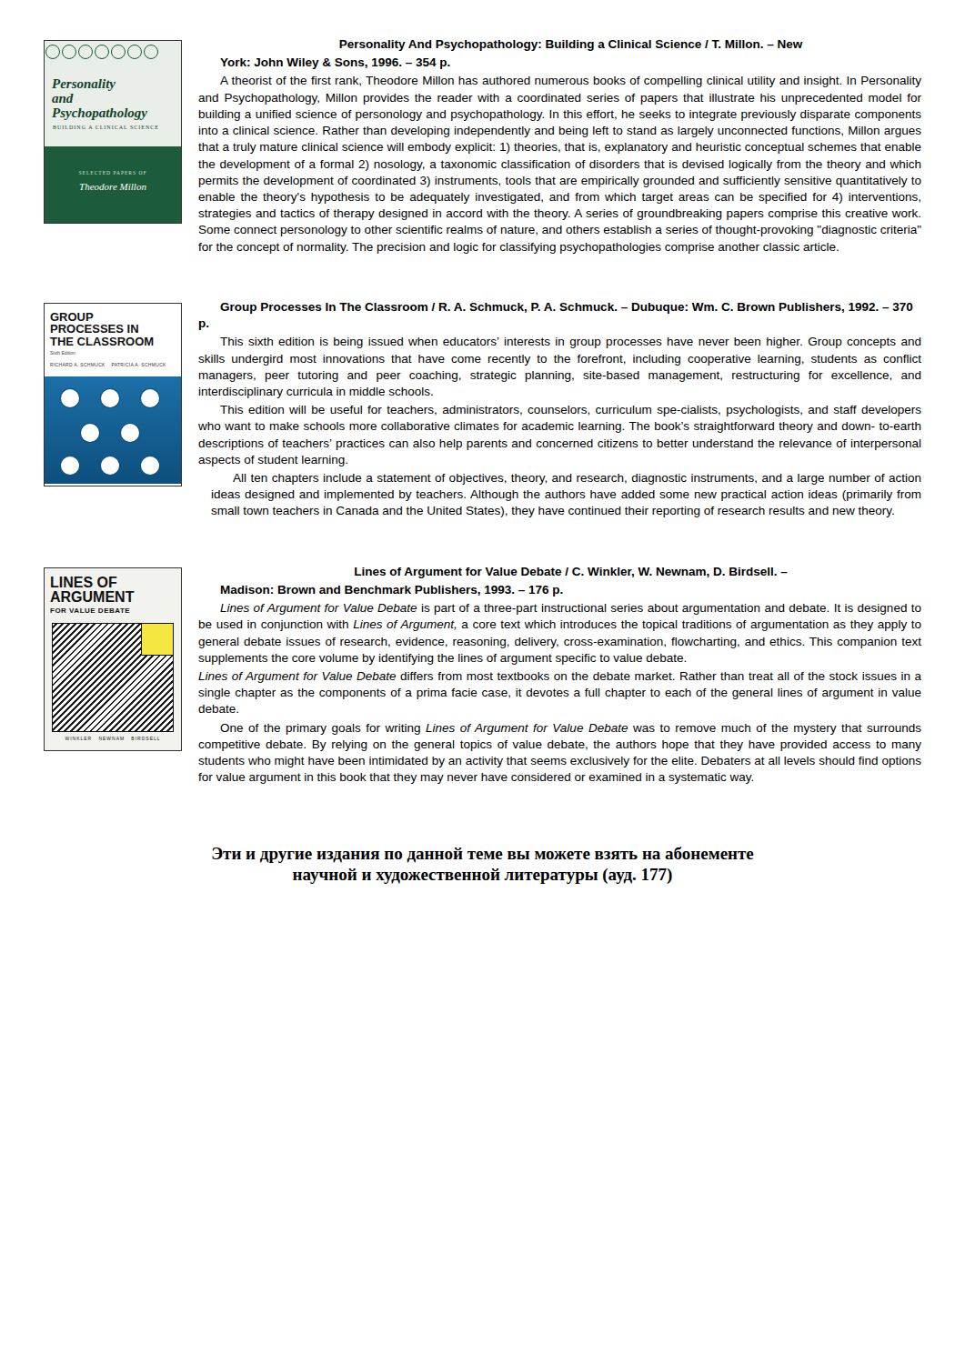Personality
and
Psychopathology
BUILDING A CLINICAL SCIENCE
SELECTED PAPERS OF
Theodore Millon
Personality And Psychopathology: Building a Clinical Science / T. Millon. – New
York: John Wiley & Sons, 1996. – 354 p.
A theorist of the first rank, Theodore Millon has authored numerous books of compelling clinical utility and insight. In Personality and Psychopathology, Millon provides the reader with a coordinated series of papers that illustrate his unprecedented model for building a unified science of personology and psychopathology. In this effort, he seeks to integrate previously disparate components into a clinical science. Rather than developing independently and being left to stand as largely unconnected functions, Millon argues that a truly mature clinical science will embody explicit: 1) theories, that is, explanatory and heuristic conceptual schemes that enable the development of a formal 2) nosology, a taxonomic classification of disorders that is devised logically from the theory and which permits the development of coordinated 3) instruments, tools that are empirically grounded and sufficiently sensitive quantitatively to enable the theory's hypothesis to be adequately investigated, and from which target areas can be specified for 4) interventions, strategies and tactics of therapy designed in accord with the theory. A series of groundbreaking papers comprise this creative work. Some connect personology to other scientific realms of nature, and others establish a series of thought-provoking "diagnostic criteria" for the concept of normality. The precision and logic for classifying psychopathologies comprise another classic article.
GROUP
PROCESSES IN
THE CLASSROOM
Sixth Edition
RICHARD A. SCHMUCK PATRICIA A. SCHMUCK
Group Processes In The Classroom / R. A. Schmuck, P. A. Schmuck. – Dubuque: Wm. C. Brown Publishers, 1992. – 370 p.
This sixth edition is being issued when educators’ interests in group processes have never been higher. Group concepts and skills undergird most innovations that have come recently to the forefront, including cooperative learning, students as conflict managers, peer tutoring and peer coaching, strategic planning, site-based management, restructuring for excellence, and interdisciplinary curricula in middle schools.
This edition will be useful for teachers, administrators, counselors, curriculum spe-cialists, psychologists, and staff developers who want to make schools more collaborative climates for academic learning. The book’s straightforward theory and down- to-earth descriptions of teachers’ practices can also help parents and concerned citizens to better understand the relevance of interpersonal aspects of student learning.
All ten chapters include a statement of objectives, theory, and research, diagnostic instruments, and a large number of action ideas designed and implemented by teachers. Although the authors have added some new practical action ideas (primarily from small town teachers in Canada and the United States), they have continued their reporting of research results and new theory.
LINES OF
ARGUMENT
FOR VALUE DEBATE
WINKLER NEWNAM BIRDSELL
Lines of Argument for Value Debate / C. Winkler, W. Newnam, D. Birdsell. –
Madison: Brown and Benchmark Publishers, 1993. – 176 p.
Lines of Argument for Value Debate is part of a three-part instructional series about argumentation and debate. It is designed to be used in conjunction with Lines of Argument, a core text which introduces the topical traditions of argumentation as they apply to general debate issues of research, evidence, reasoning, delivery, cross-examination, flowcharting, and ethics. This companion text supplements the core volume by identifying the lines of argument specific to value debate.
Lines of Argument for Value Debate differs from most textbooks on the debate market. Rather than treat all of the stock issues in a single chapter as the components of a prima facie case, it devotes a full chapter to each of the general lines of argument in value debate.
One of the primary goals for writing Lines of Argument for Value Debate was to remove much of the mystery that surrounds competitive debate. By relying on the general topics of value debate, the authors hope that they have provided access to many students who might have been intimidated by an activity that seems exclusively for the elite. Debaters at all levels should find options for value argument in this book that they may never have considered or examined in a systematic way.
Эти и другие издания по данной теме вы можете взять на абонементе
научной и художественной литературы (ауд. 177)